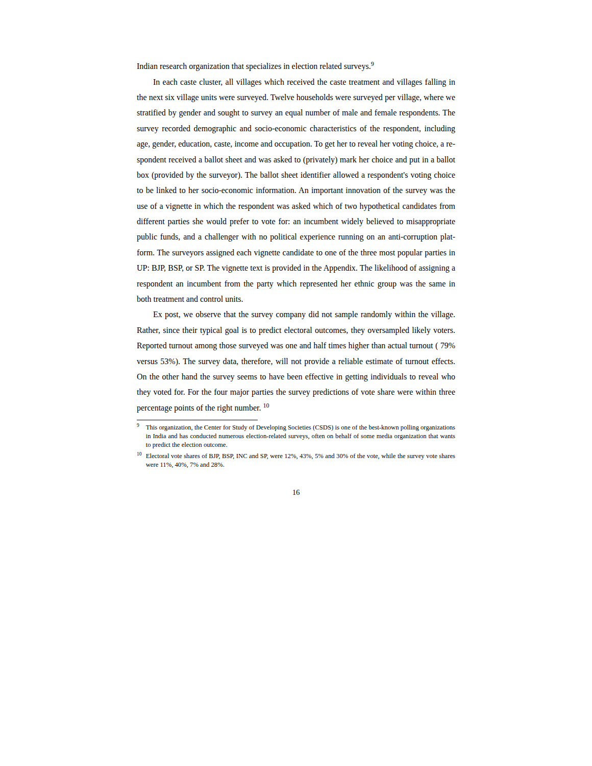Indian research organization that specializes in election related surveys.9
In each caste cluster, all villages which received the caste treatment and villages falling in the next six village units were surveyed. Twelve households were surveyed per village, where we stratified by gender and sought to survey an equal number of male and female respondents. The survey recorded demographic and socio-economic characteristics of the respondent, including age, gender, education, caste, income and occupation. To get her to reveal her voting choice, a respondent received a ballot sheet and was asked to (privately) mark her choice and put in a ballot box (provided by the surveyor). The ballot sheet identifier allowed a respondent's voting choice to be linked to her socio-economic information. An important innovation of the survey was the use of a vignette in which the respondent was asked which of two hypothetical candidates from different parties she would prefer to vote for: an incumbent widely believed to misappropriate public funds, and a challenger with no political experience running on an anti-corruption platform. The surveyors assigned each vignette candidate to one of the three most popular parties in UP: BJP, BSP, or SP. The vignette text is provided in the Appendix. The likelihood of assigning a respondent an incumbent from the party which represented her ethnic group was the same in both treatment and control units.
Ex post, we observe that the survey company did not sample randomly within the village. Rather, since their typical goal is to predict electoral outcomes, they oversampled likely voters. Reported turnout among those surveyed was one and half times higher than actual turnout ( 79% versus 53%). The survey data, therefore, will not provide a reliable estimate of turnout effects. On the other hand the survey seems to have been effective in getting individuals to reveal who they voted for. For the four major parties the survey predictions of vote share were within three percentage points of the right number. 10
9
This organization, the Center for Study of Developing Societies (CSDS) is one of the best-known polling organizations in India and has conducted numerous election-related surveys, often on behalf of some media organization that wants to predict the election outcome.
10
Electoral vote shares of BJP, BSP, INC and SP, were 12%, 43%, 5% and 30% of the vote, while the survey vote shares were 11%, 40%, 7% and 28%.
16